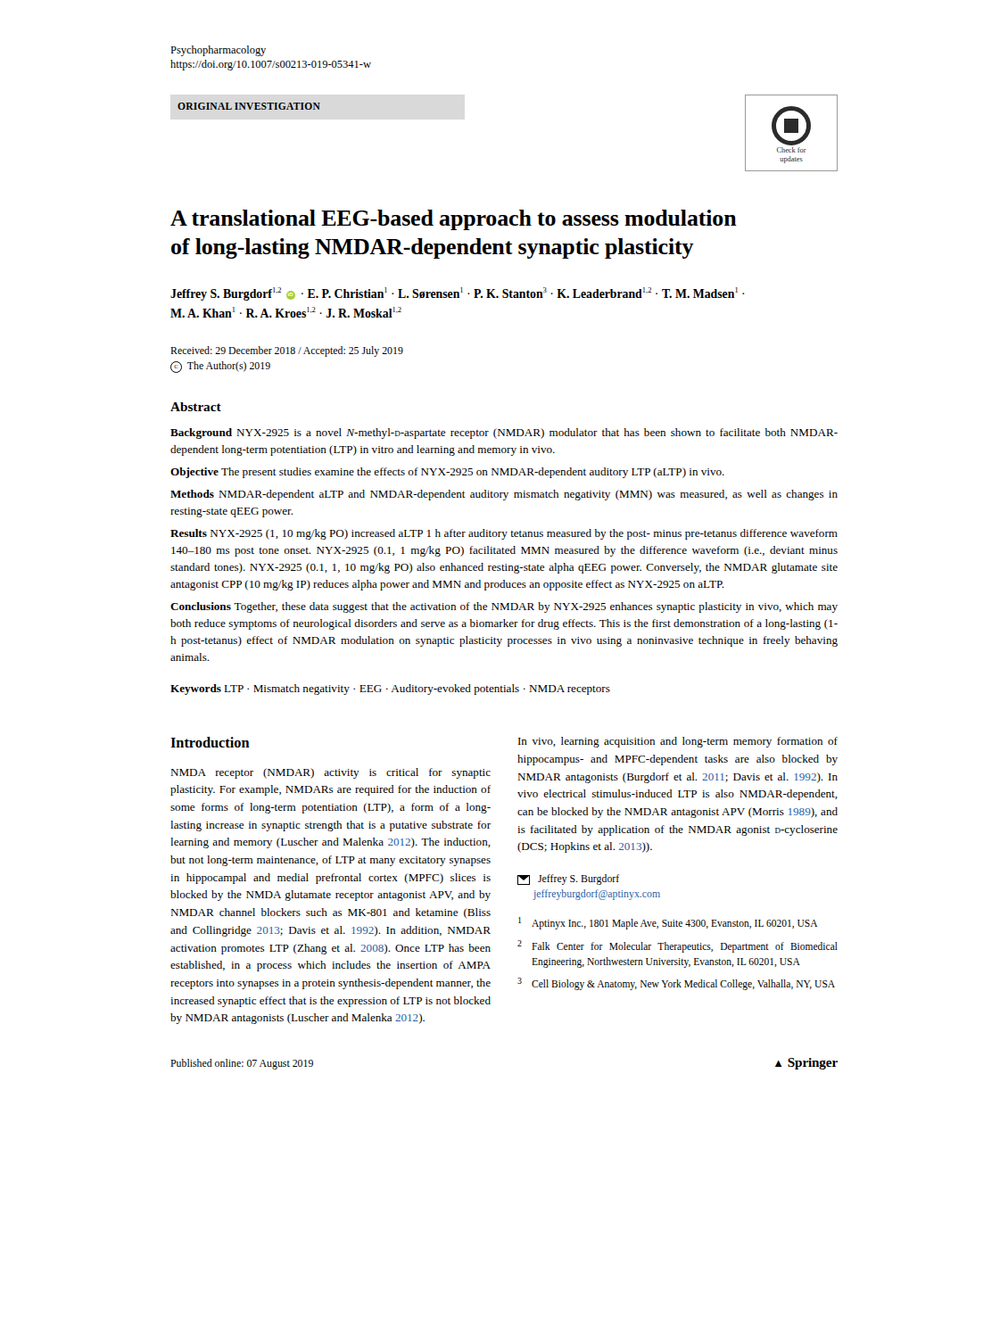Psychopharmacology
https://doi.org/10.1007/s00213-019-05341-w
ORIGINAL INVESTIGATION
Check for
updates
A translational EEG-based approach to assess modulation
of long-lasting NMDAR-dependent synaptic plasticity
Jeffrey S. Burgdorf1,2 · E. P. Christian1 · L. Sørensen1 · P. K. Stanton3 · K. Leaderbrand1,2 · T. M. Madsen1 ·
M. A. Khan1 · R. A. Kroes1,2 · J. R. Moskal1,2
Received: 29 December 2018 / Accepted: 25 July 2019
C The Author(s) 2019
Abstract
Background NYX-2925 is a novel N-methyl-d-aspartate receptor (NMDAR) modulator that has been shown to facilitate both NMDAR-dependent long-term potentiation (LTP) in vitro and learning and memory in vivo.
Objective The present studies examine the effects of NYX-2925 on NMDAR-dependent auditory LTP (aLTP) in vivo.
Methods NMDAR-dependent aLTP and NMDAR-dependent auditory mismatch negativity (MMN) was measured, as well as changes in resting-state qEEG power.
Results NYX-2925 (1, 10 mg/kg PO) increased aLTP 1 h after auditory tetanus measured by the post- minus pre-tetanus difference waveform 140–180 ms post tone onset. NYX-2925 (0.1, 1 mg/kg PO) facilitated MMN measured by the difference waveform (i.e., deviant minus standard tones). NYX-2925 (0.1, 1, 10 mg/kg PO) also enhanced resting-state alpha qEEG power. Conversely, the NMDAR glutamate site antagonist CPP (10 mg/kg IP) reduces alpha power and MMN and produces an opposite effect as NYX-2925 on aLTP.
Conclusions Together, these data suggest that the activation of the NMDAR by NYX-2925 enhances synaptic plasticity in vivo, which may both reduce symptoms of neurological disorders and serve as a biomarker for drug effects. This is the first demonstration of a long-lasting (1-h post-tetanus) effect of NMDAR modulation on synaptic plasticity processes in vivo using a noninvasive technique in freely behaving animals.
Keywords LTP · Mismatch negativity · EEG · Auditory-evoked potentials · NMDA receptors
Introduction
NMDA receptor (NMDAR) activity is critical for synaptic plasticity. For example, NMDARs are required for the induction of some forms of long-term potentiation (LTP), a form of a long-lasting increase in synaptic strength that is a putative substrate for learning and memory (Luscher and Malenka 2012). The induction, but not long-term maintenance, of LTP at many excitatory synapses in hippocampal and medial prefrontal cortex (MPFC) slices is blocked by the NMDA glutamate receptor antagonist APV, and by NMDAR channel blockers such as MK-801 and ketamine (Bliss and Collingridge 2013; Davis et al. 1992). In addition, NMDAR activation promotes LTP (Zhang et al. 2008). Once LTP has been established, in a process which includes the insertion of AMPA receptors into synapses in a protein synthesis-dependent manner, the increased synaptic effect that is the expression of LTP is not blocked by NMDAR antagonists (Luscher and Malenka 2012).
In vivo, learning acquisition and long-term memory formation of hippocampus- and MPFC-dependent tasks are also blocked by NMDAR antagonists (Burgdorf et al. 2011; Davis et al. 1992). In vivo electrical stimulus-induced LTP is also NMDAR-dependent, can be blocked by the NMDAR antagonist APV (Morris 1989), and is facilitated by application of the NMDAR agonist d-cycloserine (DCS; Hopkins et al. 2013)).
Jeffrey S. Burgdorf
jeffreyburgdorf@aptinyx.com
1 Aptinyx Inc., 1801 Maple Ave, Suite 4300, Evanston, IL 60201, USA
2 Falk Center for Molecular Therapeutics, Department of Biomedical Engineering, Northwestern University, Evanston, IL 60201, USA
3 Cell Biology & Anatomy, New York Medical College, Valhalla, NY, USA
Published online: 07 August 2019
▲Springer